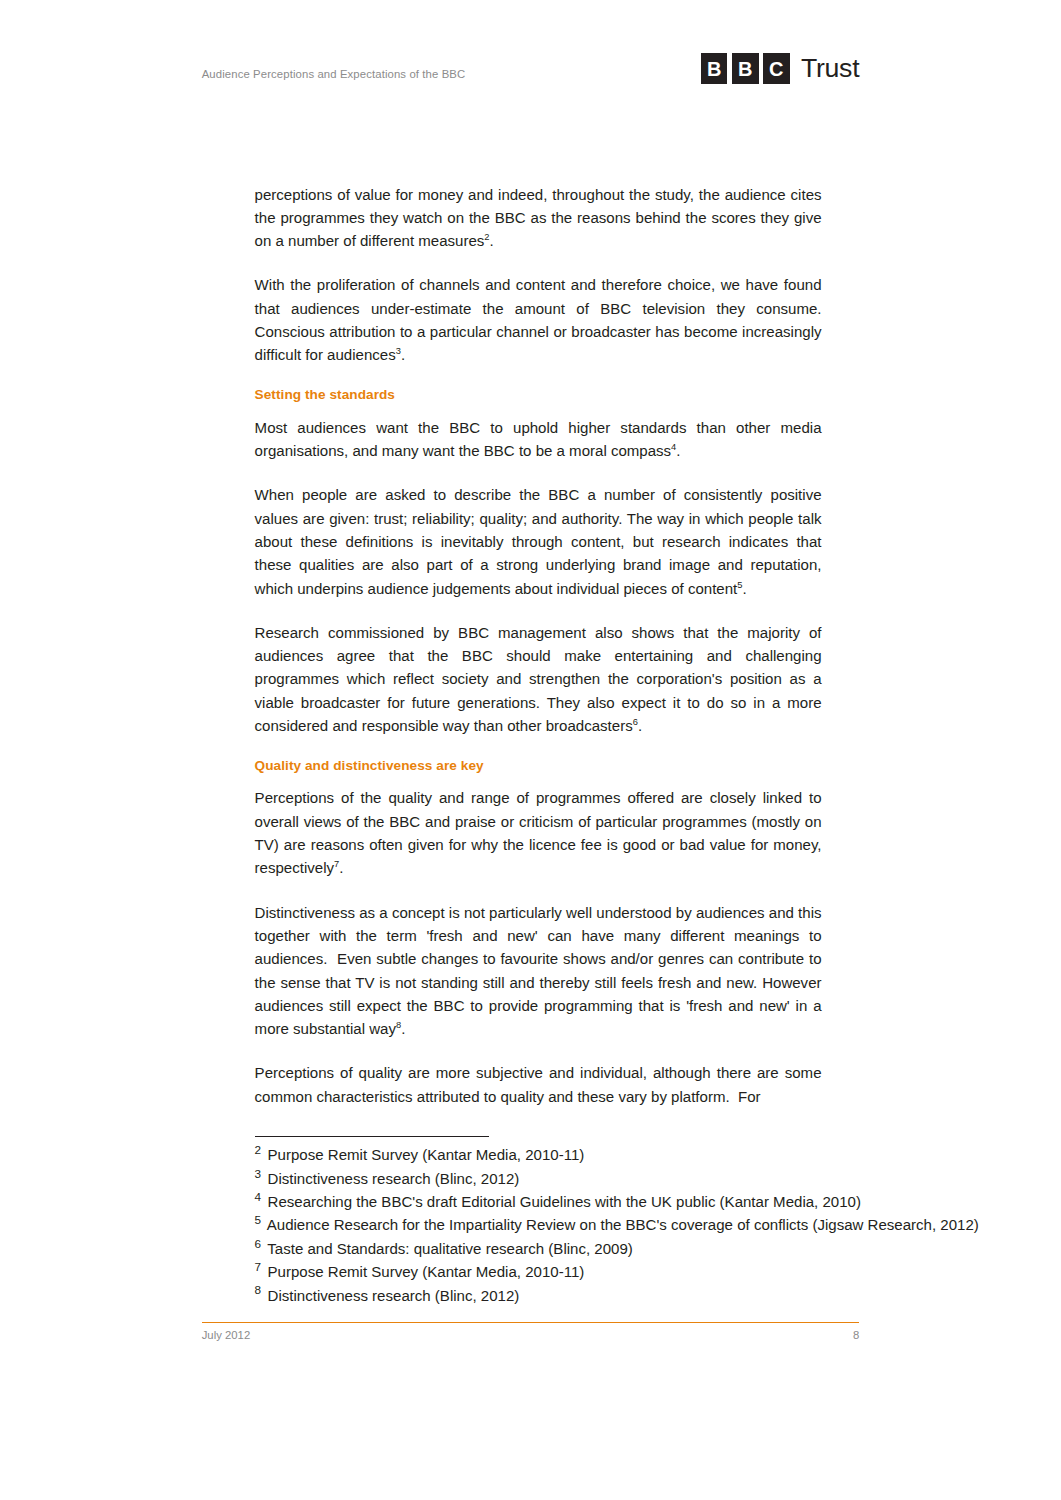Audience Perceptions and Expectations of the BBC
BBC
Trust
perceptions of value for money and indeed, throughout the study, the audience cites the programmes they watch on the BBC as the reasons behind the scores they give on a number of different measures2.
With the proliferation of channels and content and therefore choice, we have found that audiences under-estimate the amount of BBC television they consume. Conscious attribution to a particular channel or broadcaster has become increasingly difficult for audiences3.
Setting the standards
Most audiences want the BBC to uphold higher standards than other media organisations, and many want the BBC to be a moral compass4.
When people are asked to describe the BBC a number of consistently positive values are given: trust; reliability; quality; and authority. The way in which people talk about these definitions is inevitably through content, but research indicates that these qualities are also part of a strong underlying brand image and reputation, which underpins audience judgements about individual pieces of content5.
Research commissioned by BBC management also shows that the majority of audiences agree that the BBC should make entertaining and challenging programmes which reflect society and strengthen the corporation's position as a viable broadcaster for future generations. They also expect it to do so in a more considered and responsible way than other broadcasters6.
Quality and distinctiveness are key
Perceptions of the quality and range of programmes offered are closely linked to overall views of the BBC and praise or criticism of particular programmes (mostly on TV) are reasons often given for why the licence fee is good or bad value for money, respectively7.
Distinctiveness as a concept is not particularly well understood by audiences and this together with the term 'fresh and new' can have many different meanings to audiences. Even subtle changes to favourite shows and/or genres can contribute to the sense that TV is not standing still and thereby still feels fresh and new. However audiences still expect the BBC to provide programming that is 'fresh and new' in a more substantial way8.
Perceptions of quality are more subjective and individual, although there are some common characteristics attributed to quality and these vary by platform. For
2 Purpose Remit Survey (Kantar Media, 2010-11)
3 Distinctiveness research (Blinc, 2012)
4 Researching the BBC's draft Editorial Guidelines with the UK public (Kantar Media, 2010)
5 Audience Research for the Impartiality Review on the BBC's coverage of conflicts (Jigsaw Research, 2012)
6 Taste and Standards: qualitative research (Blinc, 2009)
7 Purpose Remit Survey (Kantar Media, 2010-11)
8 Distinctiveness research (Blinc, 2012)
July 2012
8